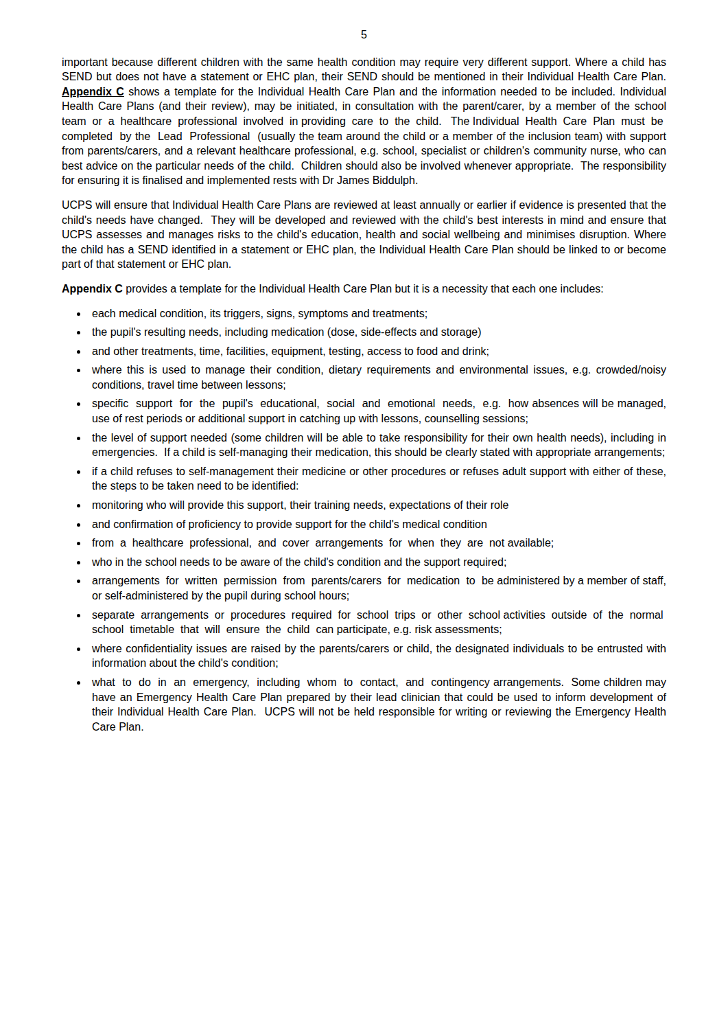5
important because different children with the same health condition may require very different support. Where a child has SEND but does not have a statement or EHC plan, their SEND should be mentioned in their Individual Health Care Plan. Appendix C shows a template for the Individual Health Care Plan and the information needed to be included. Individual Health Care Plans (and their review), may be initiated, in consultation with the parent/carer, by a member of the school team or a healthcare professional involved in providing care to the child. The Individual Health Care Plan must be completed by the Lead Professional (usually the team around the child or a member of the inclusion team) with support from parents/carers, and a relevant healthcare professional, e.g. school, specialist or children's community nurse, who can best advice on the particular needs of the child. Children should also be involved whenever appropriate. The responsibility for ensuring it is finalised and implemented rests with Dr James Biddulph.
UCPS will ensure that Individual Health Care Plans are reviewed at least annually or earlier if evidence is presented that the child's needs have changed. They will be developed and reviewed with the child's best interests in mind and ensure that UCPS assesses and manages risks to the child's education, health and social wellbeing and minimises disruption. Where the child has a SEND identified in a statement or EHC plan, the Individual Health Care Plan should be linked to or become part of that statement or EHC plan.
Appendix C provides a template for the Individual Health Care Plan but it is a necessity that each one includes:
each medical condition, its triggers, signs, symptoms and treatments;
the pupil's resulting needs, including medication (dose, side-effects and storage)
and other treatments, time, facilities, equipment, testing, access to food and drink;
where this is used to manage their condition, dietary requirements and environmental issues, e.g. crowded/noisy conditions, travel time between lessons;
specific support for the pupil's educational, social and emotional needs, e.g. how absences will be managed, use of rest periods or additional support in catching up with lessons, counselling sessions;
the level of support needed (some children will be able to take responsibility for their own health needs), including in emergencies. If a child is self-managing their medication, this should be clearly stated with appropriate arrangements;
if a child refuses to self-management their medicine or other procedures or refuses adult support with either of these, the steps to be taken need to be identified:
monitoring who will provide this support, their training needs, expectations of their role
and confirmation of proficiency to provide support for the child's medical condition
from a healthcare professional, and cover arrangements for when they are not available;
who in the school needs to be aware of the child's condition and the support required;
arrangements for written permission from parents/carers for medication to be administered by a member of staff, or self-administered by the pupil during school hours;
separate arrangements or procedures required for school trips or other school activities outside of the normal school timetable that will ensure the child can participate, e.g. risk assessments;
where confidentiality issues are raised by the parents/carers or child, the designated individuals to be entrusted with information about the child's condition;
what to do in an emergency, including whom to contact, and contingency arrangements. Some children may have an Emergency Health Care Plan prepared by their lead clinician that could be used to inform development of their Individual Health Care Plan. UCPS will not be held responsible for writing or reviewing the Emergency Health Care Plan.